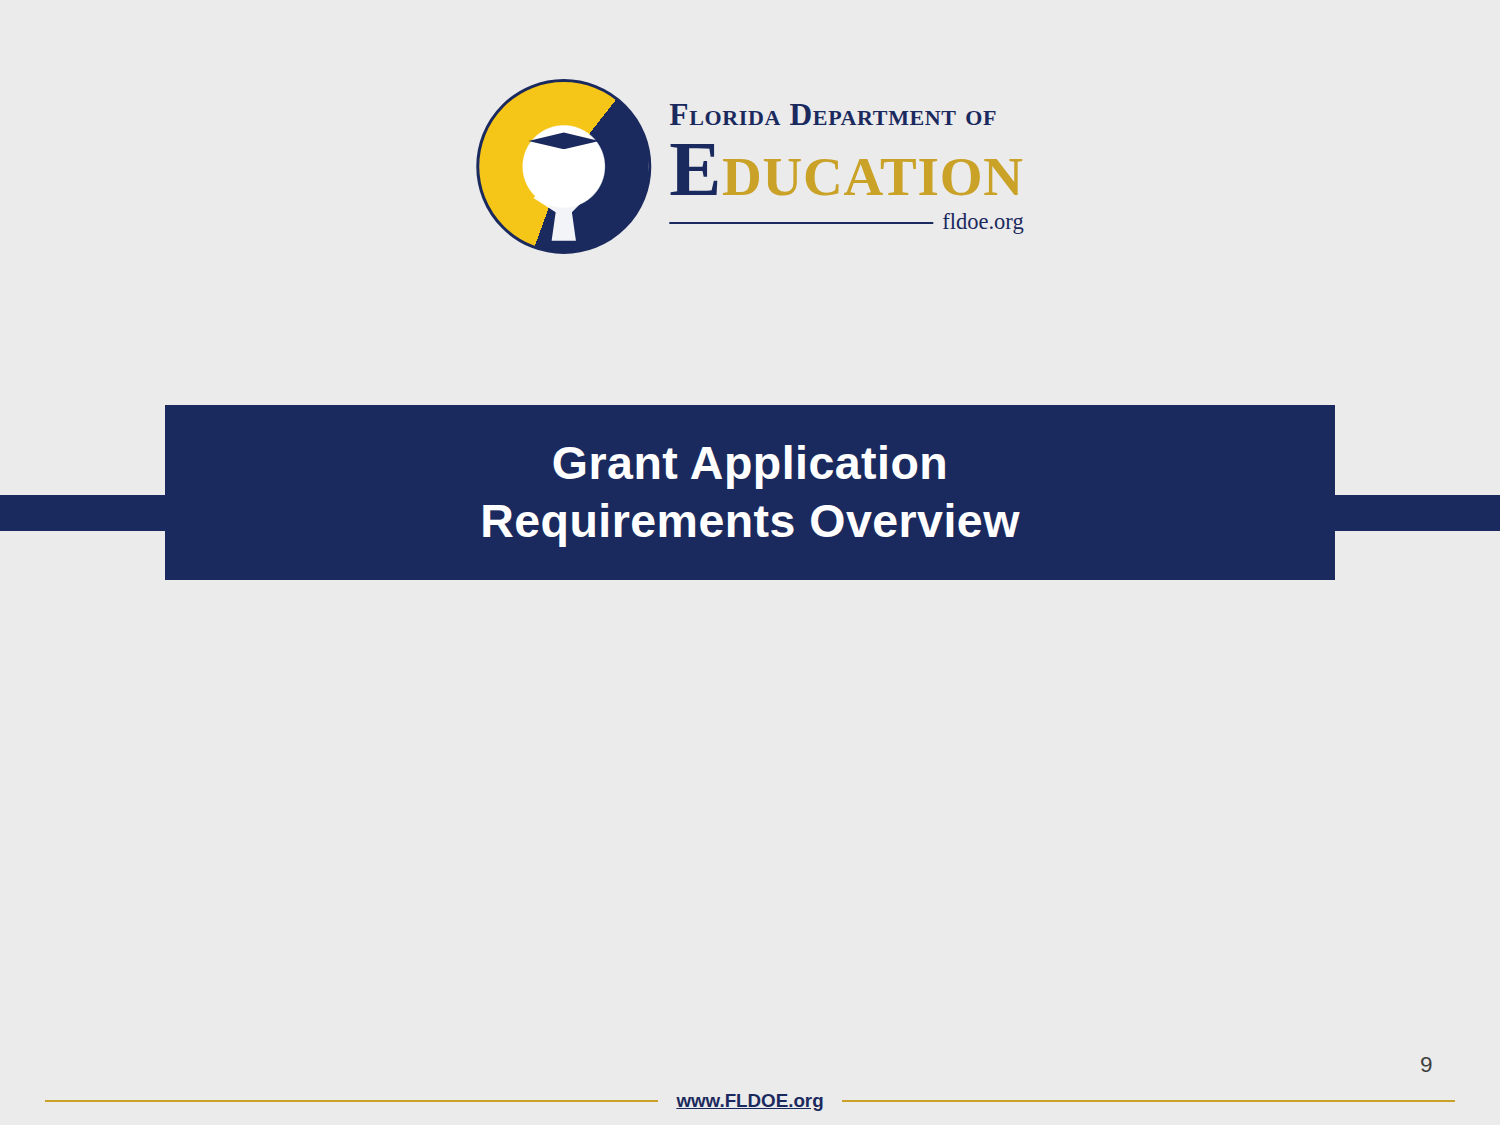Florida Department of
Education
fldoe.org
Grant Application
Requirements Overview
9
www.FLDOE.org